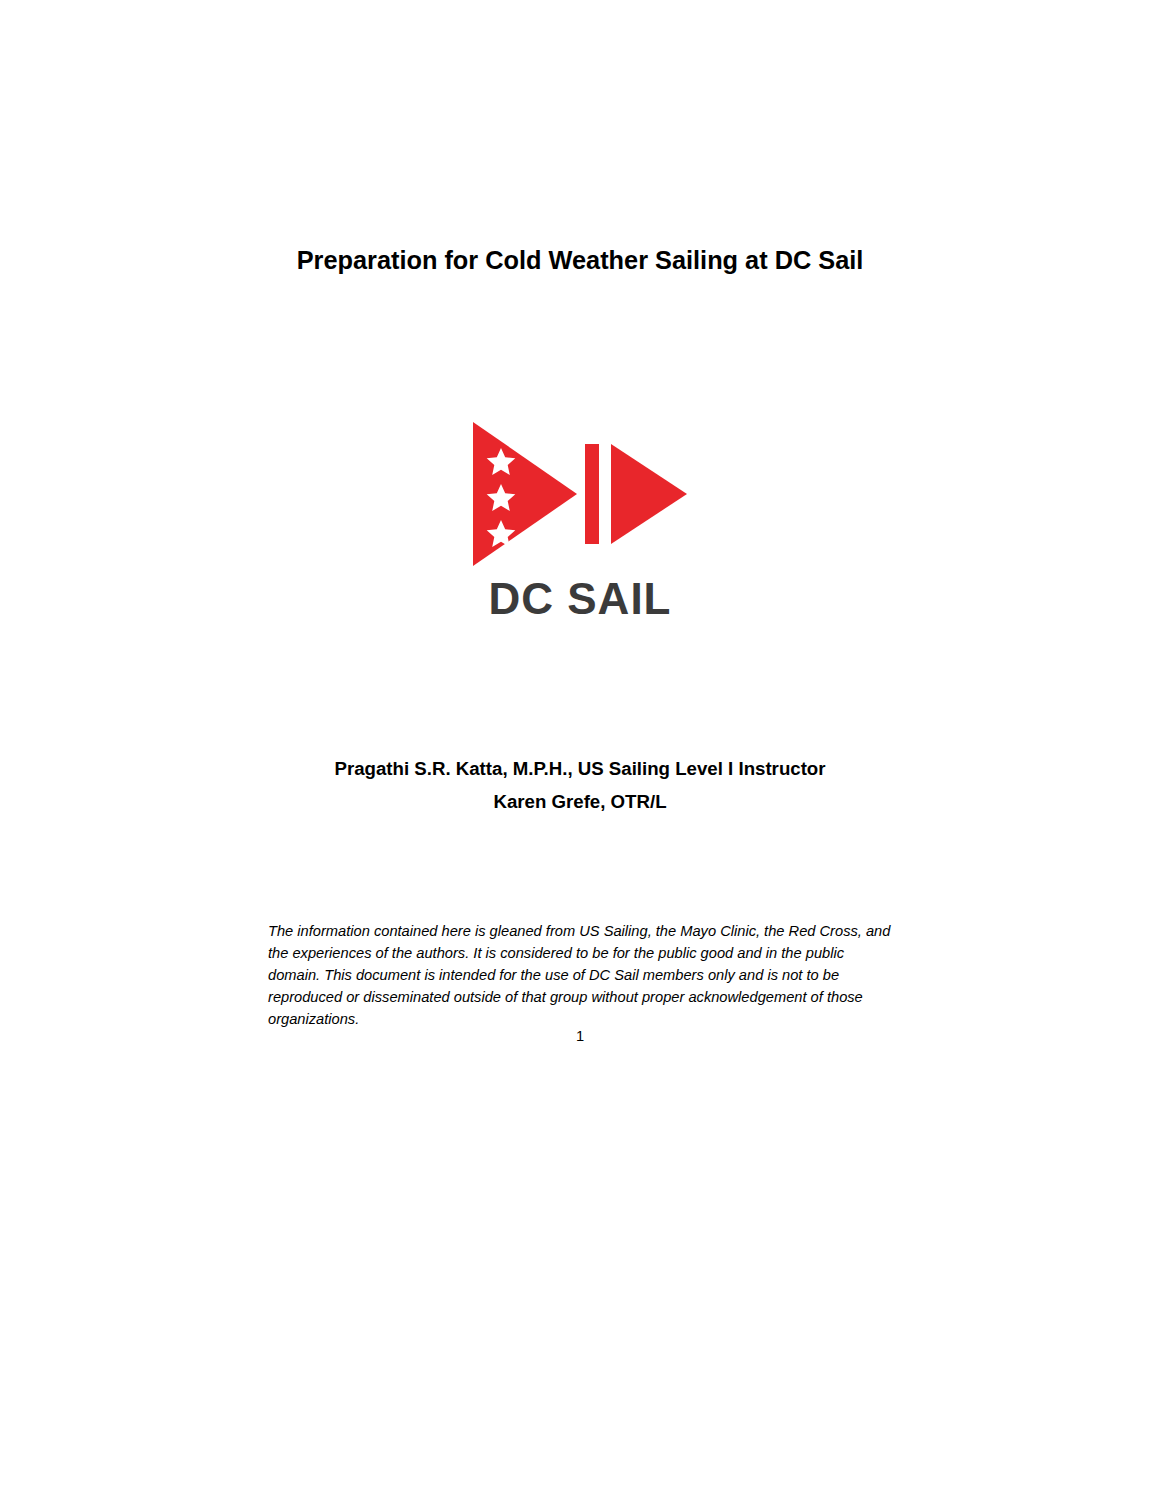Preparation for Cold Weather Sailing at DC Sail
DC SAIL
Pragathi S.R. Katta, M.P.H., US Sailing Level I Instructor
Karen Grefe, OTR/L
The information contained here is gleaned from US Sailing, the Mayo Clinic, the Red Cross, and the experiences of the authors. It is considered to be for the public good and in the public domain. This document is intended for the use of DC Sail members only and is not to be reproduced or disseminated outside of that group without proper acknowledgement of those organizations.
1